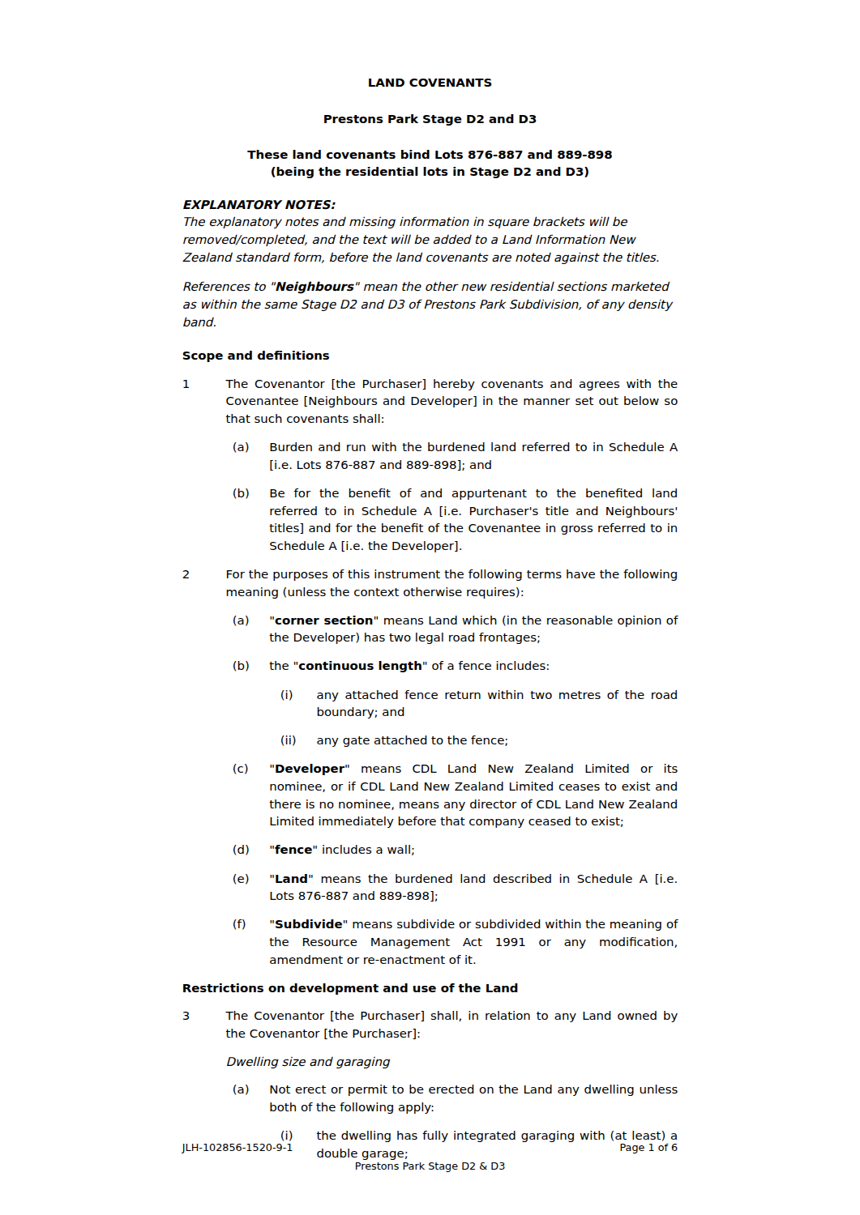LAND COVENANTS
Prestons Park Stage D2 and D3
These land covenants bind Lots 876-887 and 889-898
(being the residential lots in Stage D2 and D3)
EXPLANATORY NOTES:
The explanatory notes and missing information in square brackets will be removed/completed, and the text will be added to a Land Information New Zealand standard form, before the land covenants are noted against the titles.
References to "Neighbours" mean the other new residential sections marketed as within the same Stage D2 and D3 of Prestons Park Subdivision, of any density band.
Scope and definitions
1
The Covenantor [the Purchaser] hereby covenants and agrees with the Covenantee [Neighbours and Developer] in the manner set out below so that such covenants shall:
(a)
Burden and run with the burdened land referred to in Schedule A [i.e. Lots 876-887 and 889-898]; and
(b)
Be for the benefit of and appurtenant to the benefited land referred to in Schedule A [i.e. Purchaser's title and Neighbours' titles] and for the benefit of the Covenantee in gross referred to in Schedule A [i.e. the Developer].
2
For the purposes of this instrument the following terms have the following meaning (unless the context otherwise requires):
(a)
"corner section" means Land which (in the reasonable opinion of the Developer) has two legal road frontages;
(b)
the "continuous length" of a fence includes:
(i)
any attached fence return within two metres of the road boundary; and
(ii)
any gate attached to the fence;
(c)
"Developer" means CDL Land New Zealand Limited or its nominee, or if CDL Land New Zealand Limited ceases to exist and there is no nominee, means any director of CDL Land New Zealand Limited immediately before that company ceased to exist;
(d)
"fence" includes a wall;
(e)
"Land" means the burdened land described in Schedule A [i.e. Lots 876-887 and 889-898];
(f)
"Subdivide" means subdivide or subdivided within the meaning of the Resource Management Act 1991 or any modification, amendment or re-enactment of it.
Restrictions on development and use of the Land
3
The Covenantor [the Purchaser] shall, in relation to any Land owned by the Covenantor [the Purchaser]:
Dwelling size and garaging
(a)
Not erect or permit to be erected on the Land any dwelling unless both of the following apply:
(i)
the dwelling has fully integrated garaging with (at least) a double garage;
JLH-102856-1520-9-1 Page 1 of 6
Prestons Park Stage D2 & D3